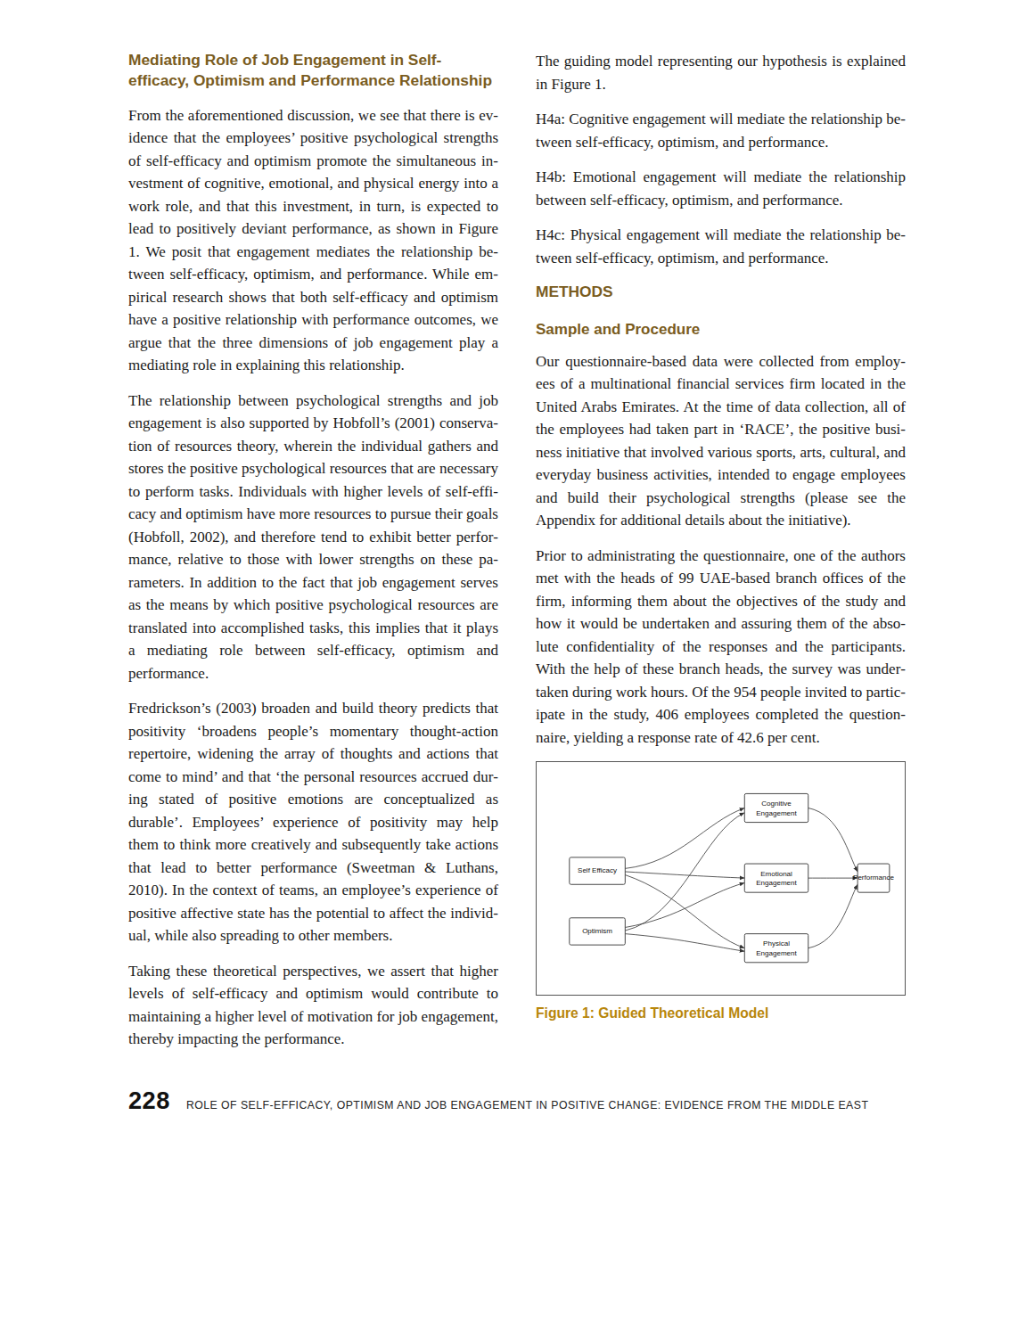Mediating Role of Job Engagement in Self-efficacy, Optimism and Performance Relationship
From the aforementioned discussion, we see that there is evidence that the employees’ positive psychological strengths of self-efficacy and optimism promote the simultaneous investment of cognitive, emotional, and physical energy into a work role, and that this investment, in turn, is expected to lead to positively deviant performance, as shown in Figure 1. We posit that engagement mediates the relationship between self-efficacy, optimism, and performance. While empirical research shows that both self-efficacy and optimism have a positive relationship with performance outcomes, we argue that the three dimensions of job engagement play a mediating role in explaining this relationship.
The relationship between psychological strengths and job engagement is also supported by Hobfoll’s (2001) conservation of resources theory, wherein the individual gathers and stores the positive psychological resources that are necessary to perform tasks. Individuals with higher levels of self-efficacy and optimism have more resources to pursue their goals (Hobfoll, 2002), and therefore tend to exhibit better performance, relative to those with lower strengths on these parameters. In addition to the fact that job engagement serves as the means by which positive psychological resources are translated into accomplished tasks, this implies that it plays a mediating role between self-efficacy, optimism and performance.
Fredrickson’s (2003) broaden and build theory predicts that positivity ‘broadens people’s momentary thought-action repertoire, widening the array of thoughts and actions that come to mind’ and that ‘the personal resources accrued during stated of positive emotions are conceptualized as durable’. Employees’ experience of positivity may help them to think more creatively and subsequently take actions that lead to better performance (Sweetman & Luthans, 2010). In the context of teams, an employee’s experience of positive affective state has the potential to affect the individual, while also spreading to other members.
Taking these theoretical perspectives, we assert that higher levels of self-efficacy and optimism would contribute to maintaining a higher level of motivation for job engagement, thereby impacting the performance.
The guiding model representing our hypothesis is explained in Figure 1.
H4a: Cognitive engagement will mediate the relationship between self-efficacy, optimism, and performance.
H4b: Emotional engagement will mediate the relationship between self-efficacy, optimism, and performance.
H4c: Physical engagement will mediate the relationship between self-efficacy, optimism, and performance.
METHODS
Sample and Procedure
Our questionnaire-based data were collected from employees of a multinational financial services firm located in the United Arabs Emirates. At the time of data collection, all of the employees had taken part in ‘RACE’, the positive business initiative that involved various sports, arts, cultural, and everyday business activities, intended to engage employees and build their psychological strengths (please see the Appendix for additional details about the initiative).
Prior to administrating the questionnaire, one of the authors met with the heads of 99 UAE-based branch offices of the firm, informing them about the objectives of the study and how it would be undertaken and assuring them of the absolute confidentiality of the responses and the participants. With the help of these branch heads, the survey was undertaken during work hours. Of the 954 people invited to participate in the study, 406 employees completed the questionnaire, yielding a response rate of 42.6 per cent.
Self Efficacy Optimism Cognitive Engagement Emotional Engagement Physical Engagement Performance
Figure 1: Guided Theoretical Model
228
Role of Self-efficacy, Optimism and Job Engagement in Positive Change: Evidence from the Middle East